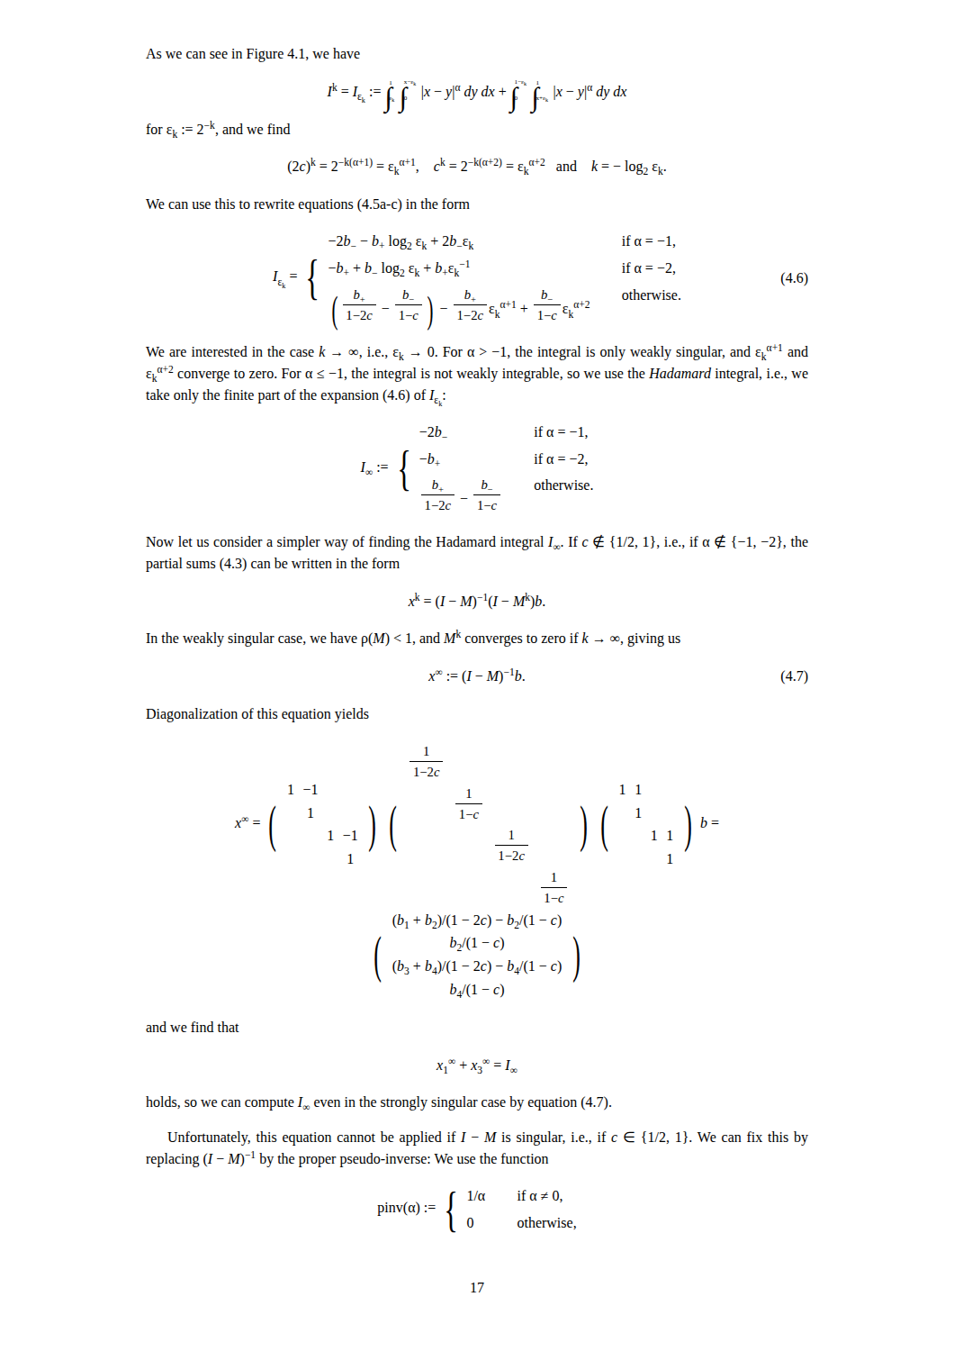As we can see in Figure 4.1, we have
Ik = Iεk := ∫1
εk ∫x−εk
0 |x − y|α dy dx + ∫1−εk
0 ∫1
x+εk |x − y|α dy dx
for εk := 2−k, and we find
(2c)k = 2−k(α+1) = εkα+1, ck = 2−k(α+2) = εkα+2 and k = − log2 εk.
We can use this to rewrite equations (4.5a-c) in the form
Iεk = { −2b− − b+ log2 εk + 2b−εk if α = −1, −b+ + b− log2 εk + b+εk−1 if α = −2, (b+1−2c − b−1−c) − b+1−2cεkα+1 + b−1−cεkα+2 otherwise.
(4.6)
We are interested in the case k → ∞, i.e., εk → 0. For α > −1, the integral is only weakly singular, and εkα+1 and εkα+2 converge to zero. For α ≤ −1, the integral is not weakly integrable, so we use the Hadamard integral, i.e., we take only the finite part of the expansion (4.6) of Iεk:
I∞ := { −2b−if α = −1, −b+if α = −2, b+1−2c − b−1−c otherwise.
Now let us consider a simpler way of finding the Hadamard integral I∞. If c ∉ {1/2, 1}, i.e., if α ∉ {−1, −2}, the partial sums (4.3) can be written in the form
xk = (I − M)−1(I − Mk)b.
In the weakly singular case, we have ρ(M) < 1, and Mk converges to zero if k → ∞, giving us
x∞ := (I − M)−1b.
(4.7)
Diagonalization of this equation yields
x∞ = (
| 1 | −1 | | |
| | 1 | | |
| | | 1 | −1 |
| | | | 1 |
) (
| 1 1−2 c | | | |
| | 1 1− c | | |
| | | 1 1−2 c | |
| | | | 1 1− c |
) (
| 1 | 1 | | |
| | 1 | | |
| | | 1 | 1 |
| | | | 1 |
) b = (
| ( b 1 + b 2 )/(1 − 2 c ) − b 2 /(1 − c ) |
| b 2 /(1 − c ) |
| ( b 3 + b 4 )/(1 − 2 c ) − b 4 /(1 − c ) |
| b 4 /(1 − c ) |
)
and we find that
x1∞ + x3∞ = I∞
holds, so we can compute I∞ even in the strongly singular case by equation (4.7).
Unfortunately, this equation cannot be applied if I − M is singular, i.e., if c ∈ {1/2, 1}. We can fix this by replacing (I − M)−1 by the proper pseudo-inverse: We use the function
pinv(α) := { 1/α if α ≠ 0, 0 otherwise,
17